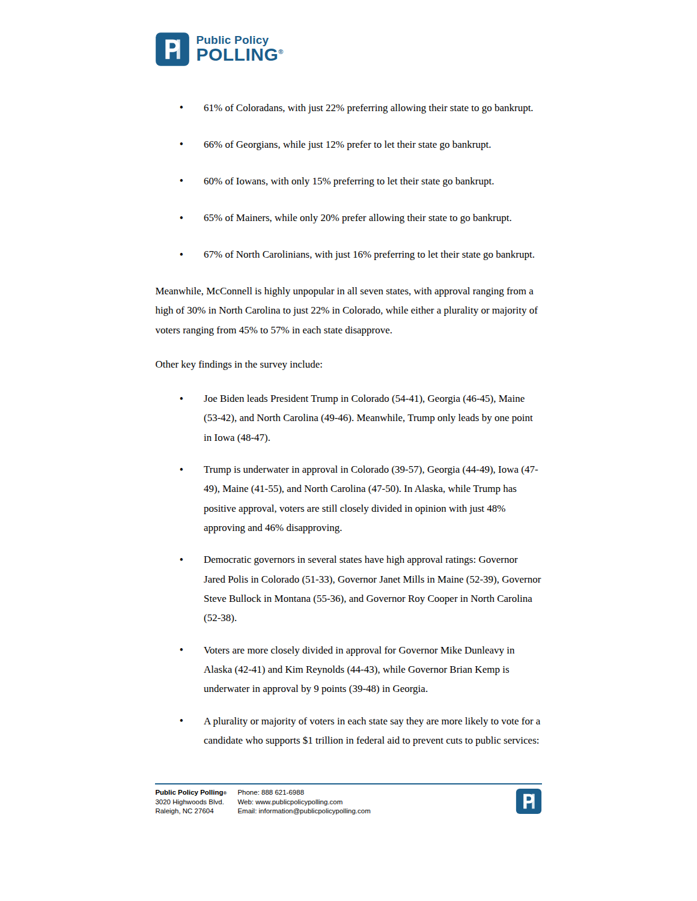Public Policy POLLING®
61% of Coloradans, with just 22% preferring allowing their state to go bankrupt.
66% of Georgians, while just 12% prefer to let their state go bankrupt.
60% of Iowans, with only 15% preferring to let their state go bankrupt.
65% of Mainers, while only 20% prefer allowing their state to go bankrupt.
67% of North Carolinians, with just 16% preferring to let their state go bankrupt.
Meanwhile, McConnell is highly unpopular in all seven states, with approval ranging from a high of 30% in North Carolina to just 22% in Colorado, while either a plurality or majority of voters ranging from 45% to 57% in each state disapprove.
Other key findings in the survey include:
Joe Biden leads President Trump in Colorado (54-41), Georgia (46-45), Maine (53-42), and North Carolina (49-46). Meanwhile, Trump only leads by one point in Iowa (48-47).
Trump is underwater in approval in Colorado (39-57), Georgia (44-49), Iowa (47-49), Maine (41-55), and North Carolina (47-50). In Alaska, while Trump has positive approval, voters are still closely divided in opinion with just 48% approving and 46% disapproving.
Democratic governors in several states have high approval ratings: Governor Jared Polis in Colorado (51-33), Governor Janet Mills in Maine (52-39), Governor Steve Bullock in Montana (55-36), and Governor Roy Cooper in North Carolina (52-38).
Voters are more closely divided in approval for Governor Mike Dunleavy in Alaska (42-41) and Kim Reynolds (44-43), while Governor Brian Kemp is underwater in approval by 9 points (39-48) in Georgia.
A plurality or majority of voters in each state say they are more likely to vote for a candidate who supports $1 trillion in federal aid to prevent cuts to public services:
Public Policy Polling®
3020 Highwoods Blvd.
Raleigh, NC 27604
Phone: 888 621-6988
Web: www.publicpolicypolling.com
Email: information@publicpolicypolling.com